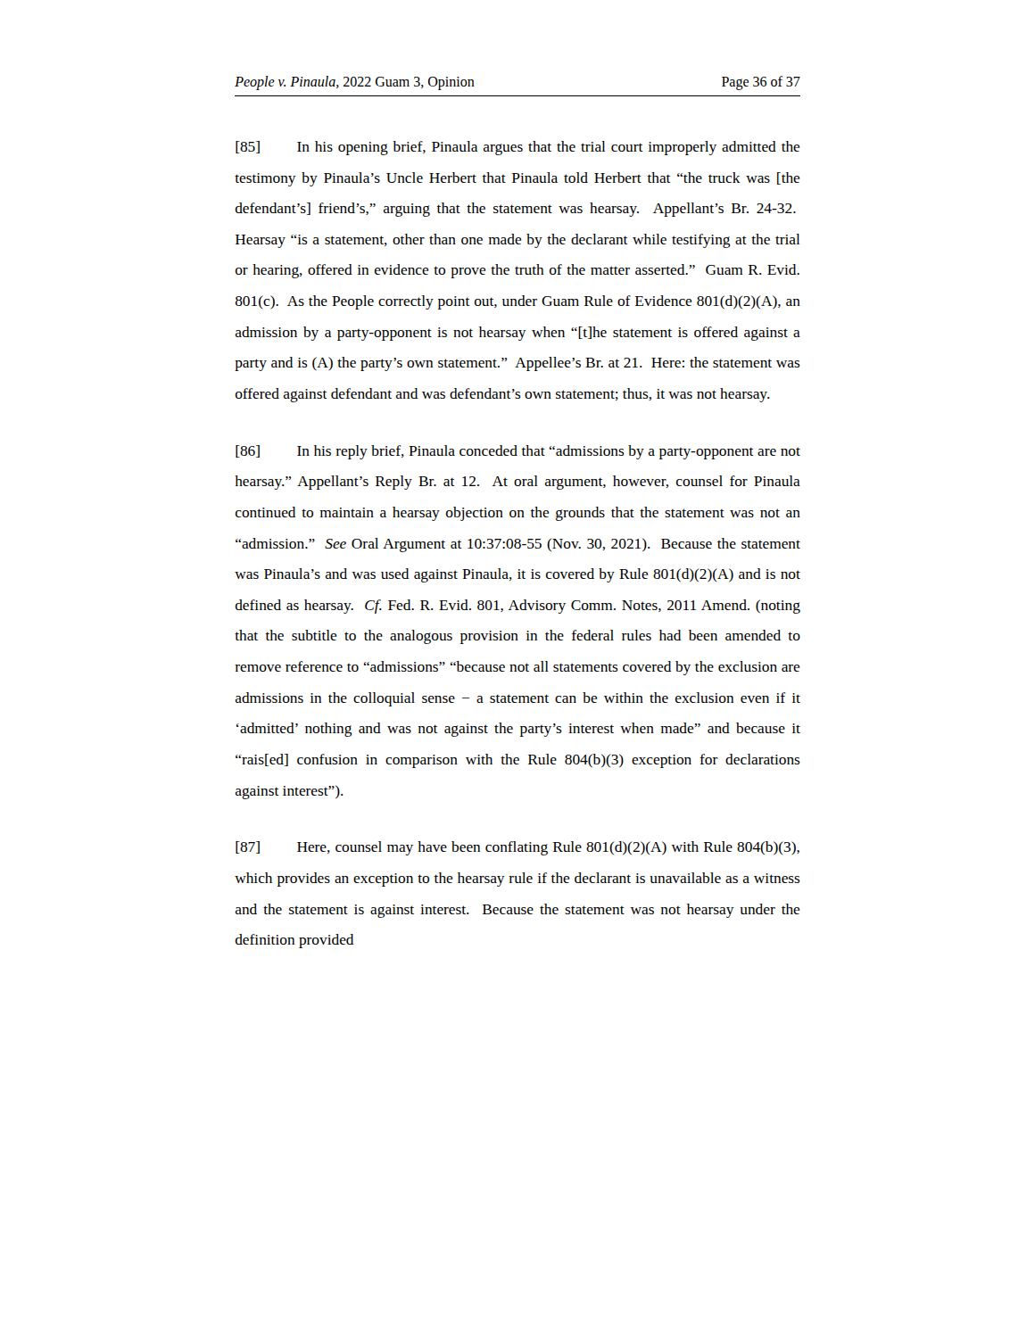People v. Pinaula, 2022 Guam 3, Opinion Page 36 of 37
[85] In his opening brief, Pinaula argues that the trial court improperly admitted the testimony by Pinaula’s Uncle Herbert that Pinaula told Herbert that “the truck was [the defendant’s] friend’s,” arguing that the statement was hearsay. Appellant’s Br. 24-32. Hearsay “is a statement, other than one made by the declarant while testifying at the trial or hearing, offered in evidence to prove the truth of the matter asserted.” Guam R. Evid. 801(c). As the People correctly point out, under Guam Rule of Evidence 801(d)(2)(A), an admission by a party-opponent is not hearsay when “[t]he statement is offered against a party and is (A) the party’s own statement.” Appellee’s Br. at 21. Here: the statement was offered against defendant and was defendant’s own statement; thus, it was not hearsay.
[86] In his reply brief, Pinaula conceded that “admissions by a party-opponent are not hearsay.” Appellant’s Reply Br. at 12. At oral argument, however, counsel for Pinaula continued to maintain a hearsay objection on the grounds that the statement was not an “admission.” See Oral Argument at 10:37:08-55 (Nov. 30, 2021). Because the statement was Pinaula’s and was used against Pinaula, it is covered by Rule 801(d)(2)(A) and is not defined as hearsay. Cf. Fed. R. Evid. 801, Advisory Comm. Notes, 2011 Amend. (noting that the subtitle to the analogous provision in the federal rules had been amended to remove reference to “admissions” “because not all statements covered by the exclusion are admissions in the colloquial sense − a statement can be within the exclusion even if it ‘admitted’ nothing and was not against the party’s interest when made” and because it “rais[ed] confusion in comparison with the Rule 804(b)(3) exception for declarations against interest”).
[87] Here, counsel may have been conflating Rule 801(d)(2)(A) with Rule 804(b)(3), which provides an exception to the hearsay rule if the declarant is unavailable as a witness and the statement is against interest. Because the statement was not hearsay under the definition provided